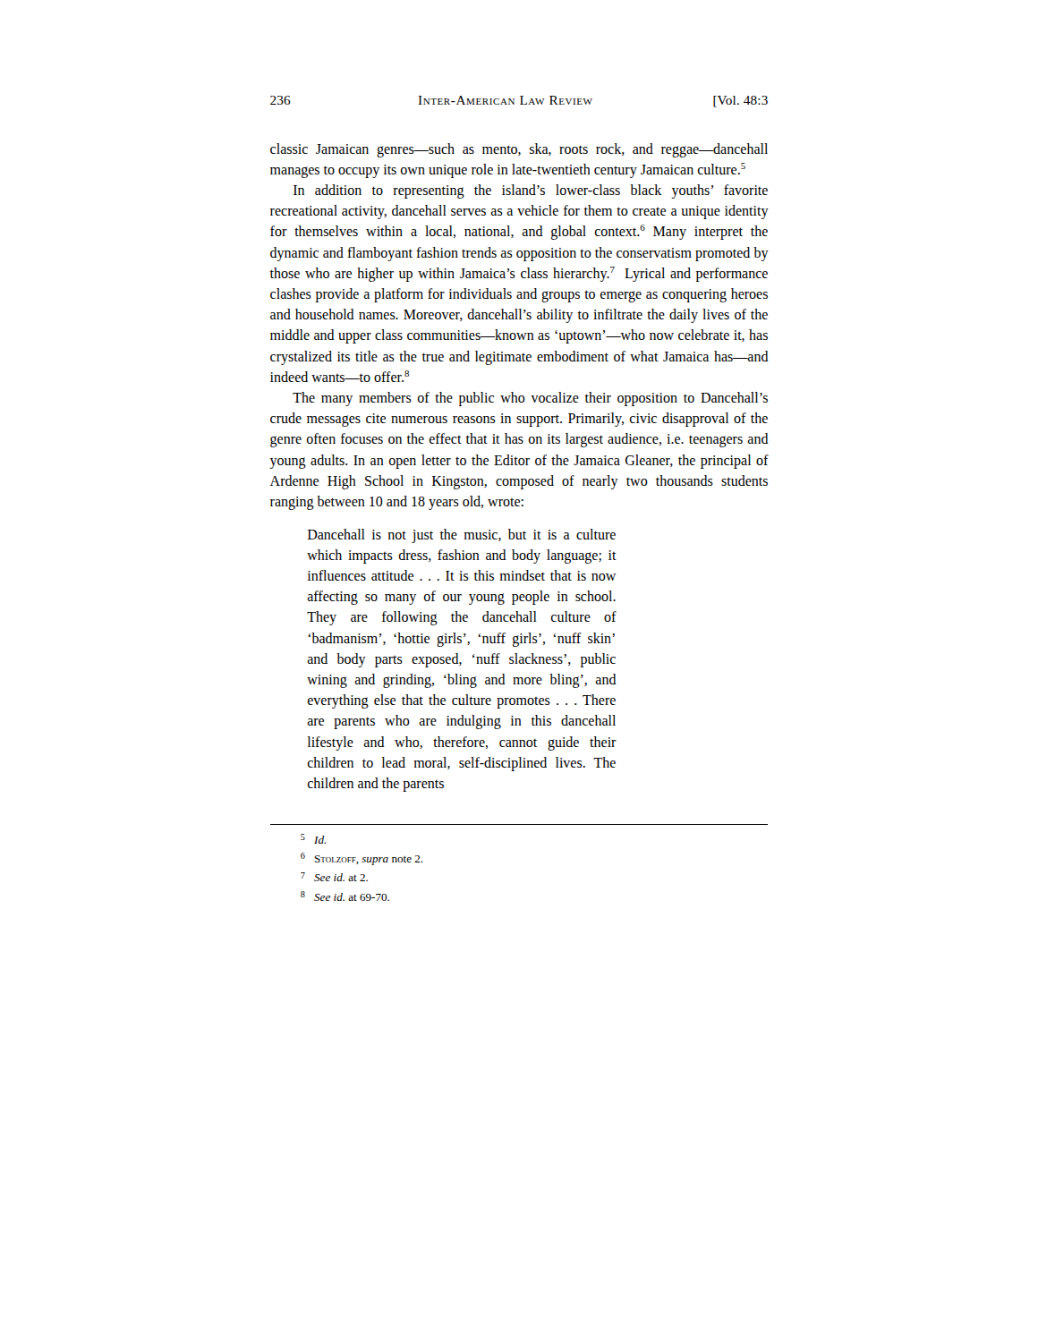236 Inter-American Law Review [Vol. 48:3
classic Jamaican genres—such as mento, ska, roots rock, and reggae—dancehall manages to occupy its own unique role in late-twentieth century Jamaican culture.5
In addition to representing the island’s lower-class black youths’ favorite recreational activity, dancehall serves as a vehicle for them to create a unique identity for themselves within a local, national, and global context.6 Many interpret the dynamic and flamboyant fashion trends as opposition to the conservatism promoted by those who are higher up within Jamaica’s class hierarchy.7 Lyrical and performance clashes provide a platform for individuals and groups to emerge as conquering heroes and household names. Moreover, dancehall’s ability to infiltrate the daily lives of the middle and upper class communities—known as ‘uptown’—who now celebrate it, has crystalized its title as the true and legitimate embodiment of what Jamaica has—and indeed wants—to offer.8
The many members of the public who vocalize their opposition to Dancehall’s crude messages cite numerous reasons in support. Primarily, civic disapproval of the genre often focuses on the effect that it has on its largest audience, i.e. teenagers and young adults. In an open letter to the Editor of the Jamaica Gleaner, the principal of Ardenne High School in Kingston, composed of nearly two thousands students ranging between 10 and 18 years old, wrote:
Dancehall is not just the music, but it is a culture which impacts dress, fashion and body language; it influences attitude . . . It is this mindset that is now affecting so many of our young people in school. They are following the dancehall culture of ‘badmanism’, ‘hottie girls’, ‘nuff girls’, ‘nuff skin’ and body parts exposed, ‘nuff slackness’, public wining and grinding, ‘bling and more bling’, and everything else that the culture promotes . . . There are parents who are indulging in this dancehall lifestyle and who, therefore, cannot guide their children to lead moral, self-disciplined lives. The children and the parents
5 Id.
6 Stolzoff, supra note 2.
7 See id. at 2.
8 See id. at 69-70.